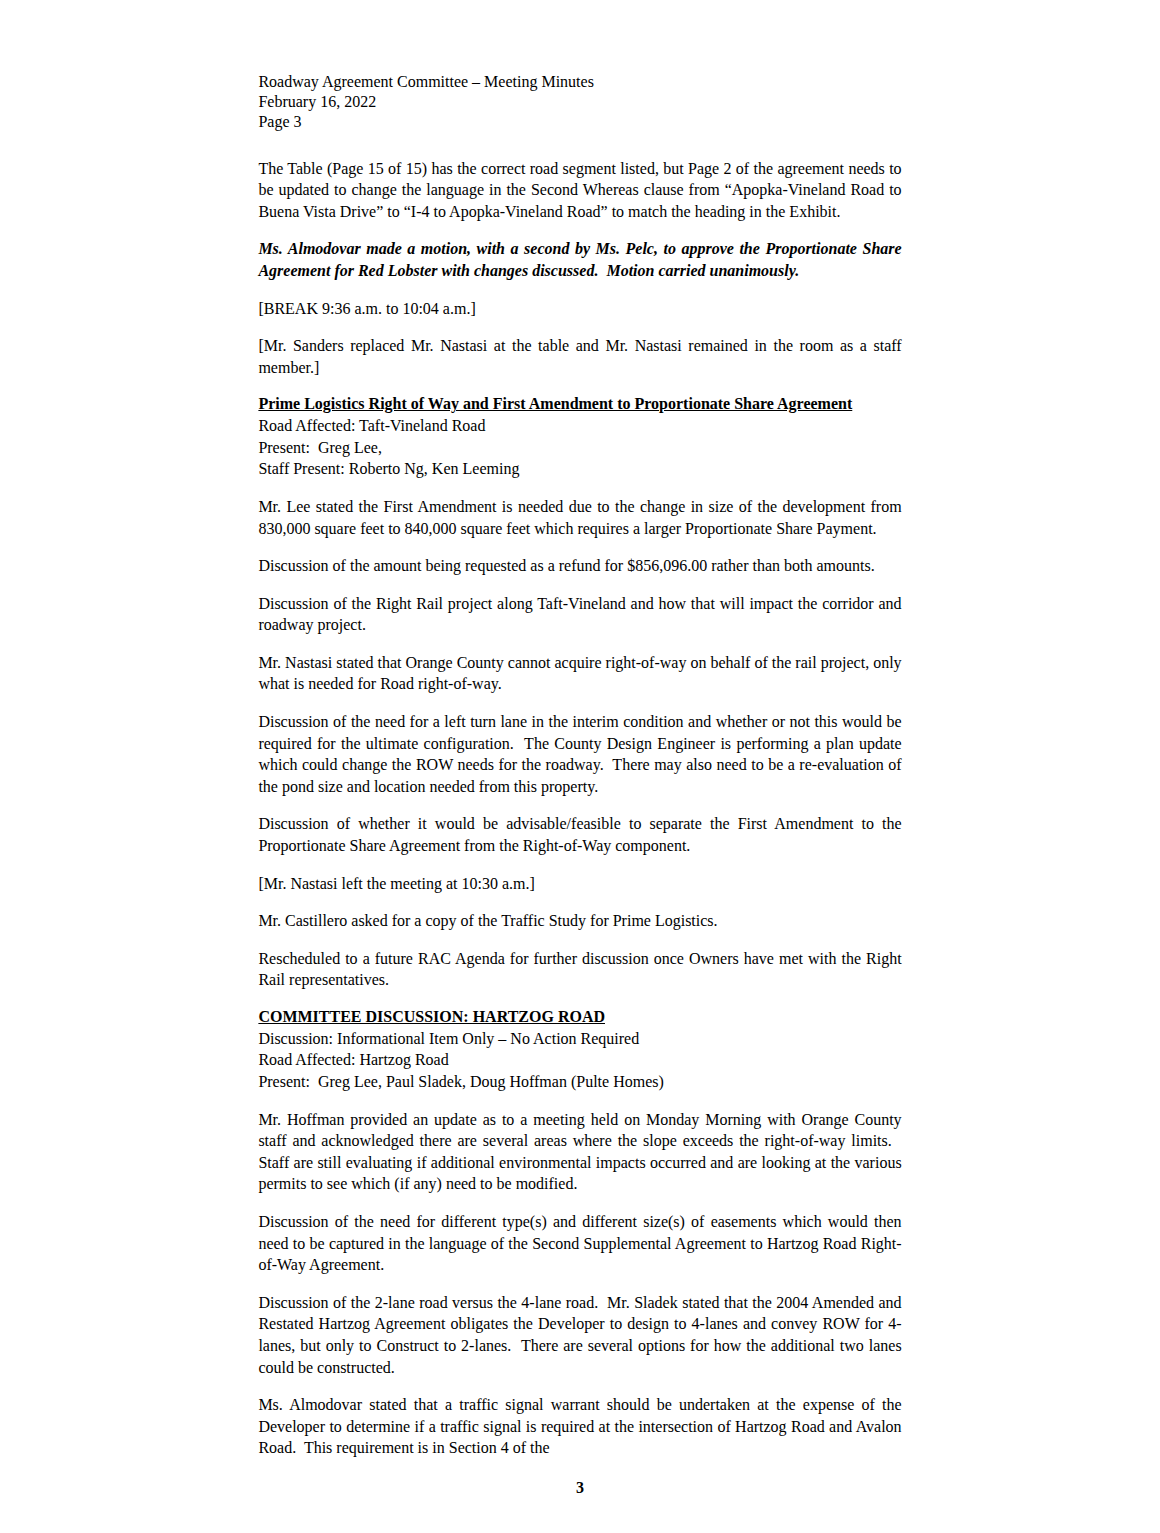Roadway Agreement Committee – Meeting Minutes
February 16, 2022
Page 3
The Table (Page 15 of 15) has the correct road segment listed, but Page 2 of the agreement needs to be updated to change the language in the Second Whereas clause from “Apopka-Vineland Road to Buena Vista Drive” to “I-4 to Apopka-Vineland Road” to match the heading in the Exhibit.
Ms. Almodovar made a motion, with a second by Ms. Pelc, to approve the Proportionate Share Agreement for Red Lobster with changes discussed. Motion carried unanimously.
[BREAK 9:36 a.m. to 10:04 a.m.]
[Mr. Sanders replaced Mr. Nastasi at the table and Mr. Nastasi remained in the room as a staff member.]
Prime Logistics Right of Way and First Amendment to Proportionate Share Agreement
Road Affected: Taft-Vineland Road
Present: Greg Lee,
Staff Present: Roberto Ng, Ken Leeming
Mr. Lee stated the First Amendment is needed due to the change in size of the development from 830,000 square feet to 840,000 square feet which requires a larger Proportionate Share Payment.
Discussion of the amount being requested as a refund for $856,096.00 rather than both amounts.
Discussion of the Right Rail project along Taft-Vineland and how that will impact the corridor and roadway project.
Mr. Nastasi stated that Orange County cannot acquire right-of-way on behalf of the rail project, only what is needed for Road right-of-way.
Discussion of the need for a left turn lane in the interim condition and whether or not this would be required for the ultimate configuration. The County Design Engineer is performing a plan update which could change the ROW needs for the roadway. There may also need to be a re-evaluation of the pond size and location needed from this property.
Discussion of whether it would be advisable/feasible to separate the First Amendment to the Proportionate Share Agreement from the Right-of-Way component.
[Mr. Nastasi left the meeting at 10:30 a.m.]
Mr. Castillero asked for a copy of the Traffic Study for Prime Logistics.
Rescheduled to a future RAC Agenda for further discussion once Owners have met with the Right Rail representatives.
COMMITTEE DISCUSSION: HARTZOG ROAD
Discussion: Informational Item Only – No Action Required
Road Affected: Hartzog Road
Present: Greg Lee, Paul Sladek, Doug Hoffman (Pulte Homes)
Mr. Hoffman provided an update as to a meeting held on Monday Morning with Orange County staff and acknowledged there are several areas where the slope exceeds the right-of-way limits. Staff are still evaluating if additional environmental impacts occurred and are looking at the various permits to see which (if any) need to be modified.
Discussion of the need for different type(s) and different size(s) of easements which would then need to be captured in the language of the Second Supplemental Agreement to Hartzog Road Right-of-Way Agreement.
Discussion of the 2-lane road versus the 4-lane road. Mr. Sladek stated that the 2004 Amended and Restated Hartzog Agreement obligates the Developer to design to 4-lanes and convey ROW for 4-lanes, but only to Construct to 2-lanes. There are several options for how the additional two lanes could be constructed.
Ms. Almodovar stated that a traffic signal warrant should be undertaken at the expense of the Developer to determine if a traffic signal is required at the intersection of Hartzog Road and Avalon Road. This requirement is in Section 4 of the
3